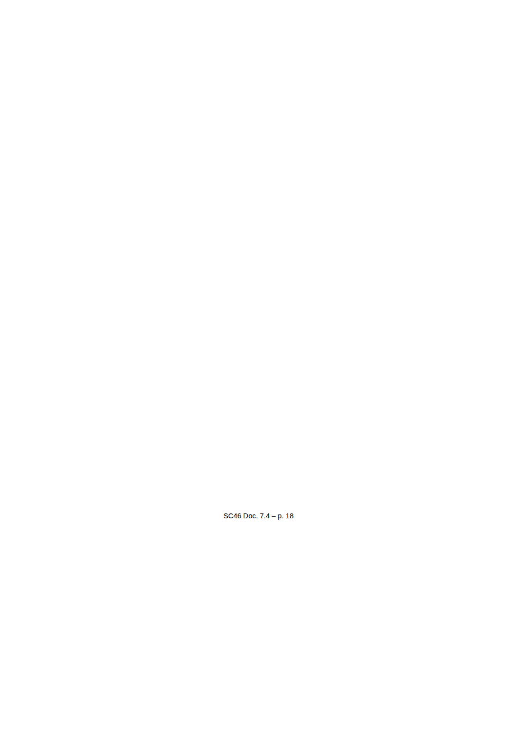SC46 Doc. 7.4 – p. 18